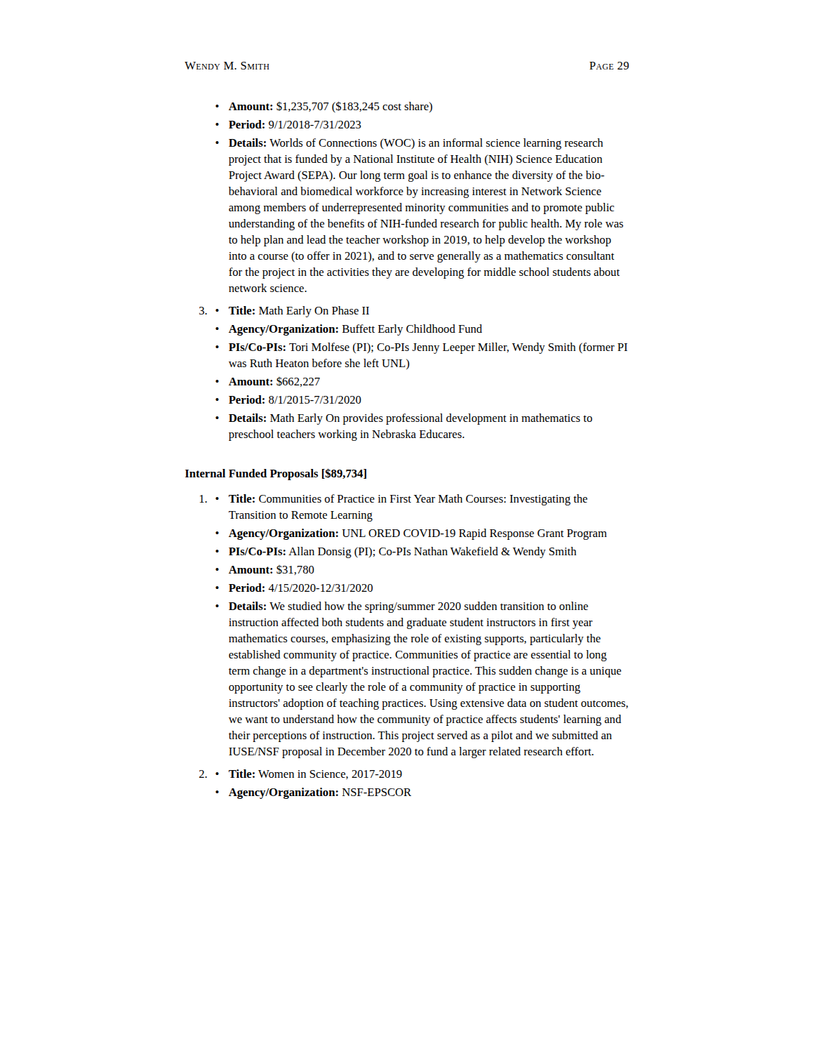Wendy M. Smith Page 29
Amount: $1,235,707 ($183,245 cost share)
Period: 9/1/2018-7/31/2023
Details: Worlds of Connections (WOC) is an informal science learning research project that is funded by a National Institute of Health (NIH) Science Education Project Award (SEPA). Our long term goal is to enhance the diversity of the bio-behavioral and biomedical workforce by increasing interest in Network Science among members of underrepresented minority communities and to promote public understanding of the benefits of NIH-funded research for public health. My role was to help plan and lead the teacher workshop in 2019, to help develop the workshop into a course (to offer in 2021), and to serve generally as a mathematics consultant for the project in the activities they are developing for middle school students about network science.
3.
Title: Math Early On Phase II
Agency/Organization: Buffett Early Childhood Fund
PIs/Co-PIs: Tori Molfese (PI); Co-PIs Jenny Leeper Miller, Wendy Smith (former PI was Ruth Heaton before she left UNL)
Amount: $662,227
Period: 8/1/2015-7/31/2020
Details: Math Early On provides professional development in mathematics to preschool teachers working in Nebraska Educares.
Internal Funded Proposals [$89,734]
1.
Title: Communities of Practice in First Year Math Courses: Investigating the Transition to Remote Learning
Agency/Organization: UNL ORED COVID-19 Rapid Response Grant Program
PIs/Co-PIs: Allan Donsig (PI); Co-PIs Nathan Wakefield & Wendy Smith
Amount: $31,780
Period: 4/15/2020-12/31/2020
Details: We studied how the spring/summer 2020 sudden transition to online instruction affected both students and graduate student instructors in first year mathematics courses, emphasizing the role of existing supports, particularly the established community of practice. Communities of practice are essential to long term change in a department's instructional practice. This sudden change is a unique opportunity to see clearly the role of a community of practice in supporting instructors' adoption of teaching practices. Using extensive data on student outcomes, we want to understand how the community of practice affects students' learning and their perceptions of instruction. This project served as a pilot and we submitted an IUSE/NSF proposal in December 2020 to fund a larger related research effort.
2.
Title: Women in Science, 2017-2019
Agency/Organization: NSF-EPSCOR